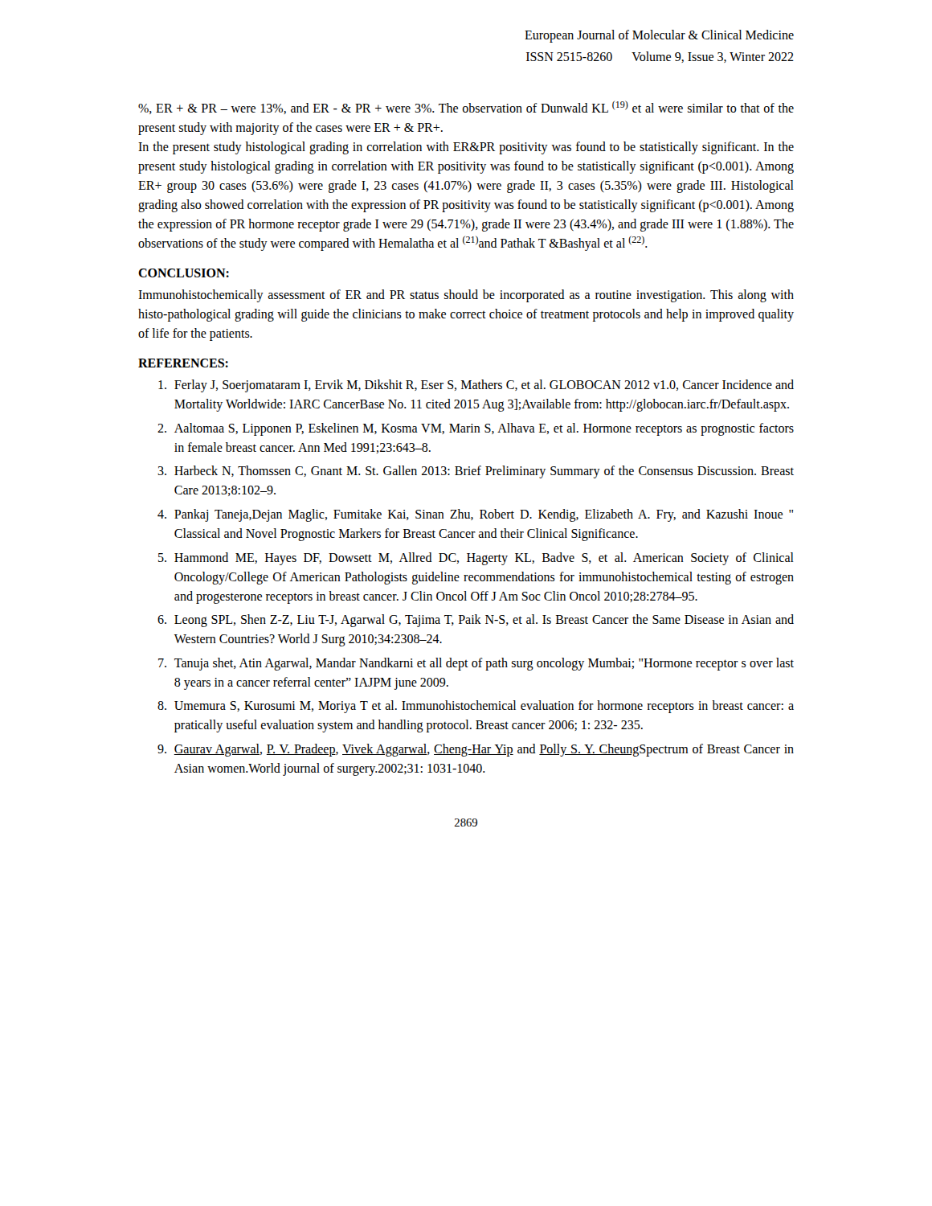European Journal of Molecular & Clinical Medicine
ISSN 2515-8260 Volume 9, Issue 3, Winter 2022
%, ER + & PR – were 13%, and ER - & PR + were 3%. The observation of Dunwald KL (19) et al were similar to that of the present study with majority of the cases were ER + & PR+.
In the present study histological grading in correlation with ER&PR positivity was found to be statistically significant. In the present study histological grading in correlation with ER positivity was found to be statistically significant (p<0.001). Among ER+ group 30 cases (53.6%) were grade I, 23 cases (41.07%) were grade II, 3 cases (5.35%) were grade III. Histological grading also showed correlation with the expression of PR positivity was found to be statistically significant (p<0.001). Among the expression of PR hormone receptor grade I were 29 (54.71%), grade II were 23 (43.4%), and grade III were 1 (1.88%). The observations of the study were compared with Hemalatha et al (21)and Pathak T &Bashyal et al (22).
CONCLUSION:
Immunohistochemically assessment of ER and PR status should be incorporated as a routine investigation. This along with histo-pathological grading will guide the clinicians to make correct choice of treatment protocols and help in improved quality of life for the patients.
REFERENCES:
Ferlay J, Soerjomataram I, Ervik M, Dikshit R, Eser S, Mathers C, et al. GLOBOCAN 2012 v1.0, Cancer Incidence and Mortality Worldwide: IARC CancerBase No. 11 cited 2015 Aug 3];Available from: http://globocan.iarc.fr/Default.aspx.
Aaltomaa S, Lipponen P, Eskelinen M, Kosma VM, Marin S, Alhava E, et al. Hormone receptors as prognostic factors in female breast cancer. Ann Med 1991;23:643–8.
Harbeck N, Thomssen C, Gnant M. St. Gallen 2013: Brief Preliminary Summary of the Consensus Discussion. Breast Care 2013;8:102–9.
Pankaj Taneja,Dejan Maglic, Fumitake Kai, Sinan Zhu, Robert D. Kendig, Elizabeth A. Fry, and Kazushi Inoue " Classical and Novel Prognostic Markers for Breast Cancer and their Clinical Significance.
Hammond ME, Hayes DF, Dowsett M, Allred DC, Hagerty KL, Badve S, et al. American Society of Clinical Oncology/College Of American Pathologists guideline recommendations for immunohistochemical testing of estrogen and progesterone receptors in breast cancer. J Clin Oncol Off J Am Soc Clin Oncol 2010;28:2784–95.
Leong SPL, Shen Z-Z, Liu T-J, Agarwal G, Tajima T, Paik N-S, et al. Is Breast Cancer the Same Disease in Asian and Western Countries? World J Surg 2010;34:2308–24.
Tanuja shet, Atin Agarwal, Mandar Nandkarni et all dept of path surg oncology Mumbai; "Hormone receptor s over last 8 years in a cancer referral center” IAJPM june 2009.
Umemura S, Kurosumi M, Moriya T et al. Immunohistochemical evaluation for hormone receptors in breast cancer: a pratically useful evaluation system and handling protocol. Breast cancer 2006; 1: 232- 235.
Gaurav Agarwal, P. V. Pradeep, Vivek Aggarwal, Cheng-Har Yip and Polly S. Y. Cheung Spectrum of Breast Cancer in Asian women.World journal of surgery.2002;31: 1031-1040.
2869